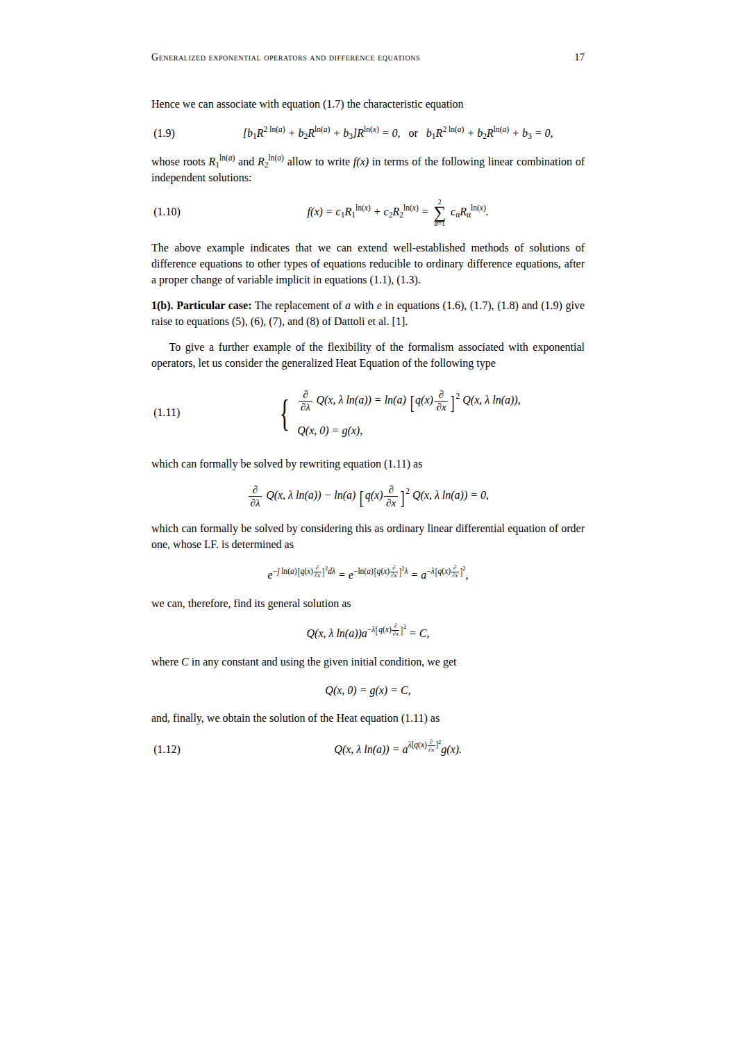Generalized exponential operators and difference equations 17
Hence we can associate with equation (1.7) the characteristic equation
(1.9)
[b1R2 ln(a) + b2Rln(a) + b3]Rln(x) = 0, or b1R2 ln(a) + b2Rln(a) + b3 = 0,
whose roots R1ln(a) and R2ln(a) allow to write f(x) in terms of the following linear combination of independent solutions:
(1.10)
f(x) = c1R1ln(x) + c2R2ln(x) = 2∑α=1 cαRαln(x).
The above example indicates that we can extend well-established methods of solutions of difference equations to other types of equations reducible to ordinary difference equations, after a proper change of variable implicit in equations (1.1), (1.3).
1(b). Particular case: The replacement of a with e in equations (1.6), (1.7), (1.8) and (1.9) give raise to equations (5), (6), (7), and (8) of Dattoli et al. [1].
To give a further example of the flexibility of the formalism associated with exponential operators, let us consider the generalized Heat Equation of the following type
(1.11)
{
∂∂λ Q(x, λ ln(a)) = ln(a) [q(x)∂∂x]2 Q(x, λ ln(a)),
Q(x, 0) = g(x),
which can formally be solved by rewriting equation (1.11) as
∂∂λ Q(x, λ ln(a)) − ln(a) [q(x)∂∂x]2 Q(x, λ ln(a)) = 0,
which can formally be solved by considering this as ordinary linear differential equation of order one, whose I.F. is determined as
e−∫ ln(a)[q(x)∂∂x]2dλ = e−ln(a)[q(x)∂∂x]2λ = a−λ[q(x)∂∂x]2,
we can, therefore, find its general solution as
Q(x, λ ln(a))a−λ[q(x)∂∂x]2 = C,
where C in any constant and using the given initial condition, we get
Q(x, 0) = g(x) = C,
and, finally, we obtain the solution of the Heat equation (1.11) as
(1.12)
Q(x, λ ln(a)) = aλ[q(x)∂∂x]2g(x).